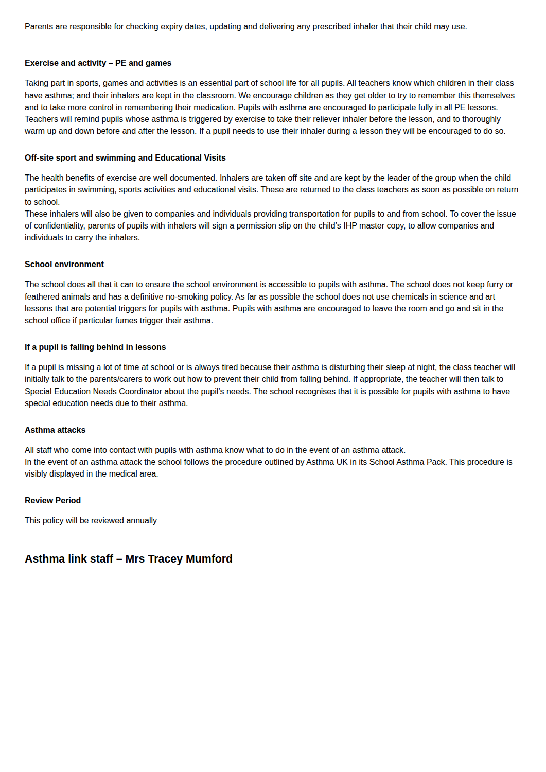Parents are responsible for checking expiry dates, updating and delivering any prescribed inhaler that their child may use.
Exercise and activity – PE and games
Taking part in sports, games and activities is an essential part of school life for all pupils. All teachers know which children in their class have asthma; and their inhalers are kept in the classroom. We encourage children as they get older to try to remember this themselves and to take more control in remembering their medication. Pupils with asthma are encouraged to participate fully in all PE lessons. Teachers will remind pupils whose asthma is triggered by exercise to take their reliever inhaler before the lesson, and to thoroughly warm up and down before and after the lesson. If a pupil needs to use their inhaler during a lesson they will be encouraged to do so.
Off-site sport and swimming and Educational Visits
The health benefits of exercise are well documented. Inhalers are taken off site and are kept by the leader of the group when the child participates in swimming, sports activities and educational visits. These are returned to the class teachers as soon as possible on return to school.
These inhalers will also be given to companies and individuals providing transportation for pupils to and from school. To cover the issue of confidentiality, parents of pupils with inhalers will sign a permission slip on the child’s IHP master copy, to allow companies and individuals to carry the inhalers.
School environment
The school does all that it can to ensure the school environment is accessible to pupils with asthma. The school does not keep furry or feathered animals and has a definitive no-smoking policy. As far as possible the school does not use chemicals in science and art lessons that are potential triggers for pupils with asthma. Pupils with asthma are encouraged to leave the room and go and sit in the school office if particular fumes trigger their asthma.
If a pupil is falling behind in lessons
If a pupil is missing a lot of time at school or is always tired because their asthma is disturbing their sleep at night, the class teacher will initially talk to the parents/carers to work out how to prevent their child from falling behind. If appropriate, the teacher will then talk to Special Education Needs Coordinator about the pupil’s needs. The school recognises that it is possible for pupils with asthma to have special education needs due to their asthma.
Asthma attacks
All staff who come into contact with pupils with asthma know what to do in the event of an asthma attack.
In the event of an asthma attack the school follows the procedure outlined by Asthma UK in its School Asthma Pack. This procedure is visibly displayed in the medical area.
Review Period
This policy will be reviewed annually
Asthma link staff – Mrs Tracey Mumford